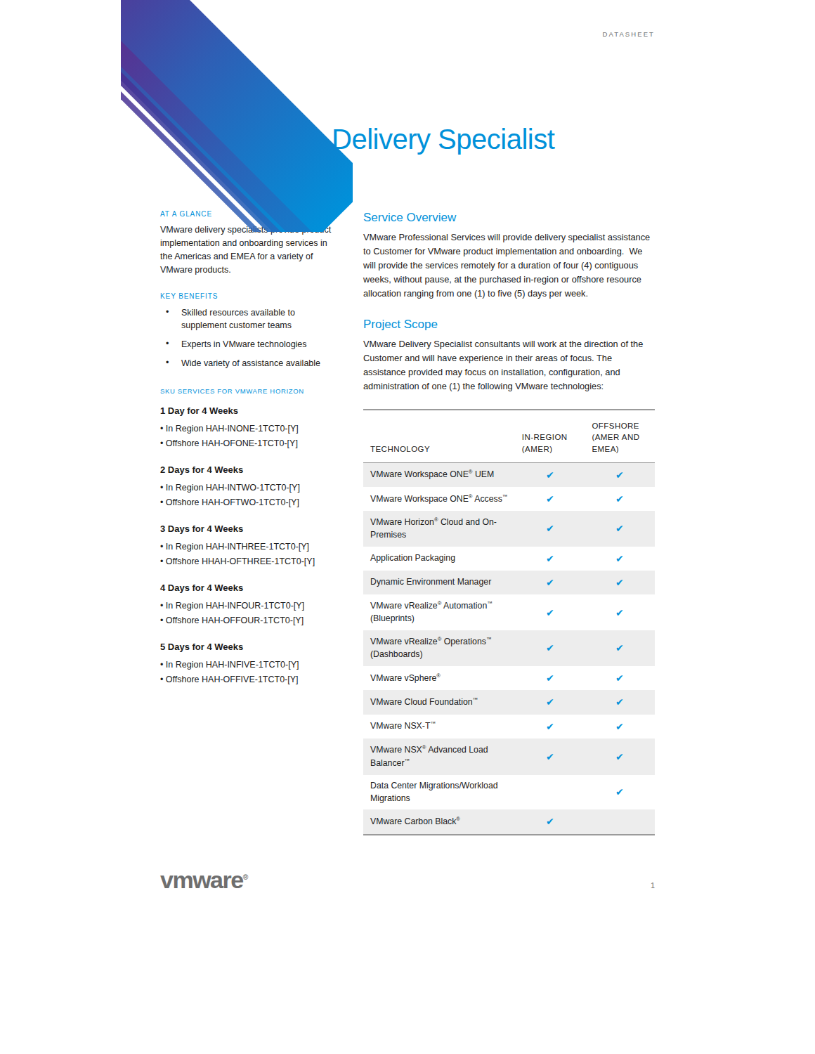DATASHEET
Delivery Specialist
AT A GLANCE
VMware delivery specialists provide product implementation and onboarding services in the Americas and EMEA for a variety of VMware products.
KEY BENEFITS
Skilled resources available to supplement customer teams
Experts in VMware technologies
Wide variety of assistance available
SKU SERVICES FOR VMWARE HORIZON
1 Day for 4 Weeks
In Region HAH-INONE-1TCT0-[Y]
Offshore HAH-OFONE-1TCT0-[Y]
2 Days for 4 Weeks
In Region HAH-INTWO-1TCT0-[Y]
Offshore HAH-OFTWO-1TCT0-[Y]
3 Days for 4 Weeks
In Region HAH-INTHREE-1TCT0-[Y]
Offshore HHAH-OFTHREE-1TCT0-[Y]
4 Days for 4 Weeks
In Region HAH-INFOUR-1TCT0-[Y]
Offshore HAH-OFFOUR-1TCT0-[Y]
5 Days for 4 Weeks
In Region HAH-INFIVE-1TCT0-[Y]
Offshore HAH-OFFIVE-1TCT0-[Y]
Service Overview
VMware Professional Services will provide delivery specialist assistance to Customer for VMware product implementation and onboarding. We will provide the services remotely for a duration of four (4) contiguous weeks, without pause, at the purchased in-region or offshore resource allocation ranging from one (1) to five (5) days per week.
Project Scope
VMware Delivery Specialist consultants will work at the direction of the Customer and will have experience in their areas of focus. The assistance provided may focus on installation, configuration, and administration of one (1) the following VMware technologies:
| TECHNOLOGY | IN-REGION (AMER) | OFFSHORE (AMER AND EMEA) |
| --- | --- | --- |
| VMware Workspace ONE ® UEM | ✔ | ✔ |
| VMware Workspace ONE ® Access ™ | ✔ | ✔ |
| VMware Horizon ® Cloud and On-Premises | ✔ | ✔ |
| Application Packaging | ✔ | ✔ |
| Dynamic Environment Manager | ✔ | ✔ |
| VMware vRealize ® Automation ™ (Blueprints) | ✔ | ✔ |
| VMware vRealize ® Operations ™ (Dashboards) | ✔ | ✔ |
| VMware vSphere ® | ✔ | ✔ |
| VMware Cloud Foundation ™ | ✔ | ✔ |
| VMware NSX-T ™ | ✔ | ✔ |
| VMware NSX ® Advanced Load Balancer ™ | ✔ | ✔ |
| Data Center Migrations/Workload Migrations | | ✔ |
| VMware Carbon Black ® | ✔ | |
vmware®
1